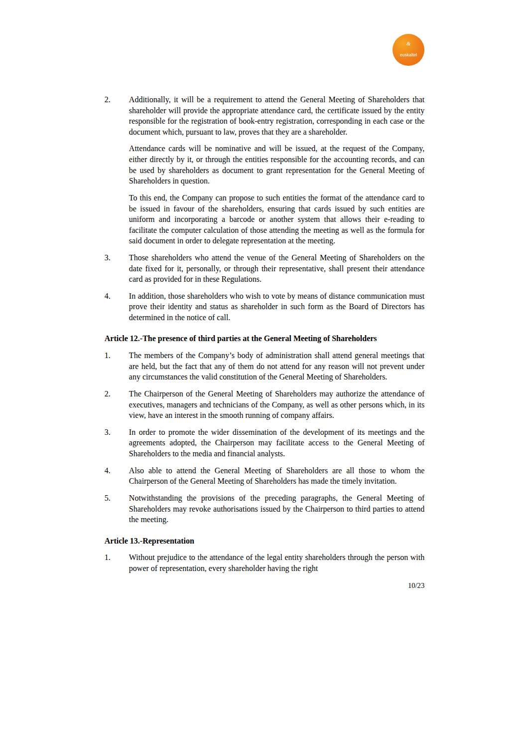&
euskaltel
2.
Additionally, it will be a requirement to attend the General Meeting of Shareholders that shareholder will provide the appropriate attendance card, the certificate issued by the entity responsible for the registration of book-entry registration, corresponding in each case or the document which, pursuant to law, proves that they are a shareholder.
Attendance cards will be nominative and will be issued, at the request of the Company, either directly by it, or through the entities responsible for the accounting records, and can be used by shareholders as document to grant representation for the General Meeting of Shareholders in question.
To this end, the Company can propose to such entities the format of the attendance card to be issued in favour of the shareholders, ensuring that cards issued by such entities are uniform and incorporating a barcode or another system that allows their e-reading to facilitate the computer calculation of those attending the meeting as well as the formula for said document in order to delegate representation at the meeting.
3.
Those shareholders who attend the venue of the General Meeting of Shareholders on the date fixed for it, personally, or through their representative, shall present their attendance card as provided for in these Regulations.
4.
In addition, those shareholders who wish to vote by means of distance communication must prove their identity and status as shareholder in such form as the Board of Directors has determined in the notice of call.
Article 12.-The presence of third parties at the General Meeting of Shareholders
1.
The members of the Company’s body of administration shall attend general meetings that are held, but the fact that any of them do not attend for any reason will not prevent under any circumstances the valid constitution of the General Meeting of Shareholders.
2.
The Chairperson of the General Meeting of Shareholders may authorize the attendance of executives, managers and technicians of the Company, as well as other persons which, in its view, have an interest in the smooth running of company affairs.
3.
In order to promote the wider dissemination of the development of its meetings and the agreements adopted, the Chairperson may facilitate access to the General Meeting of Shareholders to the media and financial analysts.
4.
Also able to attend the General Meeting of Shareholders are all those to whom the Chairperson of the General Meeting of Shareholders has made the timely invitation.
5.
Notwithstanding the provisions of the preceding paragraphs, the General Meeting of Shareholders may revoke authorisations issued by the Chairperson to third parties to attend the meeting.
Article 13.-Representation
1.
Without prejudice to the attendance of the legal entity shareholders through the person with power of representation, every shareholder having the right
10/23